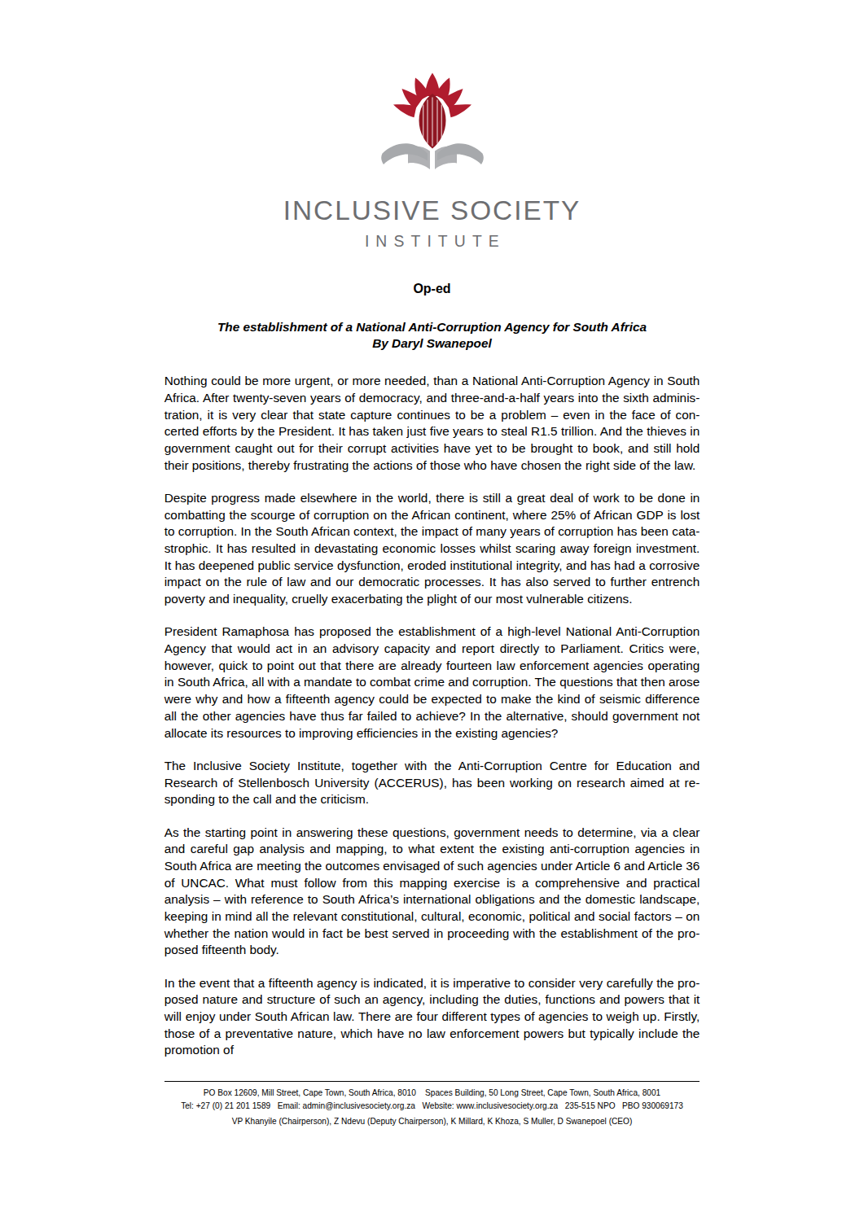INCLUSIVE SOCIETY
INSTITUTE
Op-ed
The establishment of a National Anti-Corruption Agency for South Africa
By Daryl Swanepoel
Nothing could be more urgent, or more needed, than a National Anti-Corruption Agency in South Africa. After twenty-seven years of democracy, and three-and-a-half years into the sixth administration, it is very clear that state capture continues to be a problem – even in the face of concerted efforts by the President. It has taken just five years to steal R1.5 trillion. And the thieves in government caught out for their corrupt activities have yet to be brought to book, and still hold their positions, thereby frustrating the actions of those who have chosen the right side of the law.
Despite progress made elsewhere in the world, there is still a great deal of work to be done in combatting the scourge of corruption on the African continent, where 25% of African GDP is lost to corruption. In the South African context, the impact of many years of corruption has been catastrophic. It has resulted in devastating economic losses whilst scaring away foreign investment. It has deepened public service dysfunction, eroded institutional integrity, and has had a corrosive impact on the rule of law and our democratic processes. It has also served to further entrench poverty and inequality, cruelly exacerbating the plight of our most vulnerable citizens.
President Ramaphosa has proposed the establishment of a high-level National Anti-Corruption Agency that would act in an advisory capacity and report directly to Parliament. Critics were, however, quick to point out that there are already fourteen law enforcement agencies operating in South Africa, all with a mandate to combat crime and corruption. The questions that then arose were why and how a fifteenth agency could be expected to make the kind of seismic difference all the other agencies have thus far failed to achieve? In the alternative, should government not allocate its resources to improving efficiencies in the existing agencies?
The Inclusive Society Institute, together with the Anti-Corruption Centre for Education and Research of Stellenbosch University (ACCERUS), has been working on research aimed at responding to the call and the criticism.
As the starting point in answering these questions, government needs to determine, via a clear and careful gap analysis and mapping, to what extent the existing anti-corruption agencies in South Africa are meeting the outcomes envisaged of such agencies under Article 6 and Article 36 of UNCAC. What must follow from this mapping exercise is a comprehensive and practical analysis – with reference to South Africa’s international obligations and the domestic landscape, keeping in mind all the relevant constitutional, cultural, economic, political and social factors – on whether the nation would in fact be best served in proceeding with the establishment of the proposed fifteenth body.
In the event that a fifteenth agency is indicated, it is imperative to consider very carefully the proposed nature and structure of such an agency, including the duties, functions and powers that it will enjoy under South African law. There are four different types of agencies to weigh up. Firstly, those of a preventative nature, which have no law enforcement powers but typically include the promotion of
PO Box 12609, Mill Street, Cape Town, South Africa, 8010 Spaces Building, 50 Long Street, Cape Town, South Africa, 8001
Tel: +27 (0) 21 201 1589 Email: admin@inclusivesociety.org.za Website: www.inclusivesociety.org.za 235-515 NPO PBO 930069173
VP Khanyile (Chairperson), Z Ndevu (Deputy Chairperson), K Millard, K Khoza, S Muller, D Swanepoel (CEO)